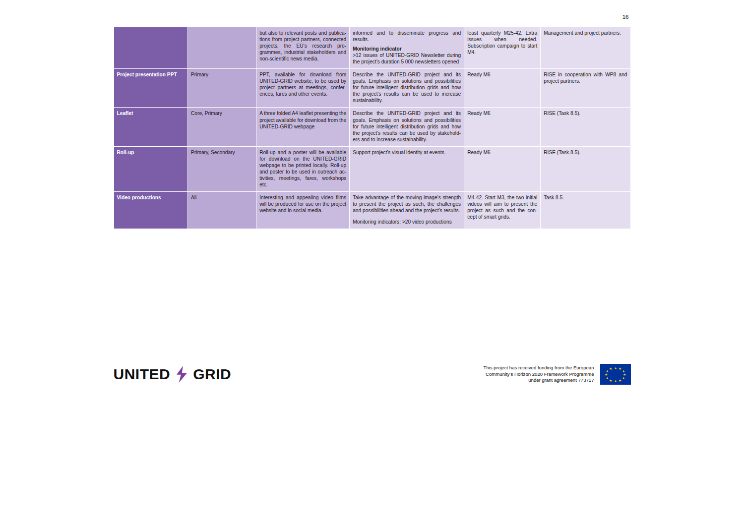16
| | | but also to relevant posts and publications from project partners, connected projects, the EU’s research programmes, industrial stakeholders and non-scientific news media. | informed and to disseminate progress and results. Monitoring indicator >12 issues of UNITED-GRID Newsletter during the project’s duration 5 000 newsletters opened | least quarterly M25-42. Extra issues when needed. Subscription campaign to start M4. | Management and project partners. |
| Project presentation PPT | Primary | PPT, available for download from UNITED-GRID website, to be used by project partners at meetings, conferences, fares and other events. | Describe the UNITED-GRID project and its goals. Emphasis on solutions and possibilities for future intelligent distribution grids and how the project’s results can be used to increase sustainability. | Ready M6 | RISE in cooperation with WP8 and project partners. |
| Leaflet | Core, Primary | A three folded A4 leaflet presenting the project available for download from the UNITED-GRID webpage | Describe the UNITED-GRID project and its goals. Emphasis on solutions and possibilities for future intelligent distribution grids and how the project’s results can be used by stakeholders and to increase sustainability. | Ready M6 | RISE (Task 8.5). |
| Roll-up | Primary, Secondary | Roll-up and a poster will be available for download on the UNITED-GRID webpage to be printed locally. Roll-up and poster to be used in outreach activities, meetings, fares, workshops etc. | Support project’s visual identity at events. | Ready M6 | RISE (Task 8.5). |
| Video productions | All | Interesting and appealing video films will be produced for use on the project website and in social media. | Take advantage of the moving image's strength to present the project as such, the challenges and possibilities ahead and the project’s results. Monitoring indicators: >20 video productions | M4-42. Start M3, the two initial videos will aim to present the project as such and the concept of smart grids. | Task 8.5. |
UNITED GRID
This project has received funding from the European
Community’s Horizon 2020 Framework Programme
under grant agreement 773717
★ ★ ★ ★ ★ ★ ★ ★ ★ ★ ★ ★